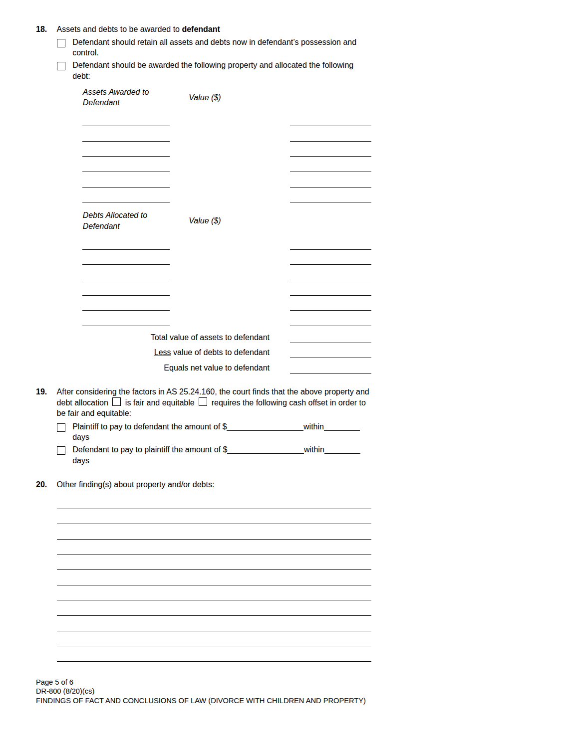18.
Assets and debts to be awarded to defendant
Defendant should retain all assets and debts now in defendant’s possession and control.
Defendant should be awarded the following property and allocated the following debt:
| Assets Awarded to Defendant | Value ($) |
| --- | --- |
| Debts Allocated to Defendant | Value ($) |
| --- | --- |
| Total value of assets to defendant | | |
| Less value of debts to defendant | | |
| Equals net value to defendant | | |
19.
After considering the factors in AS 25.24.160, the court finds that the above property and debt allocation is fair and equitable requires the following cash offset in order to be fair and equitable:
Plaintiff to pay to defendant the amount of $ within days
Defendant to pay to plaintiff the amount of $ within days
20.
Other finding(s) about property and/or debts:
Page 5 of 6
DR-800 (8/20)(cs)
FINDINGS OF FACT AND CONCLUSIONS OF LAW (DIVORCE WITH CHILDREN AND PROPERTY)